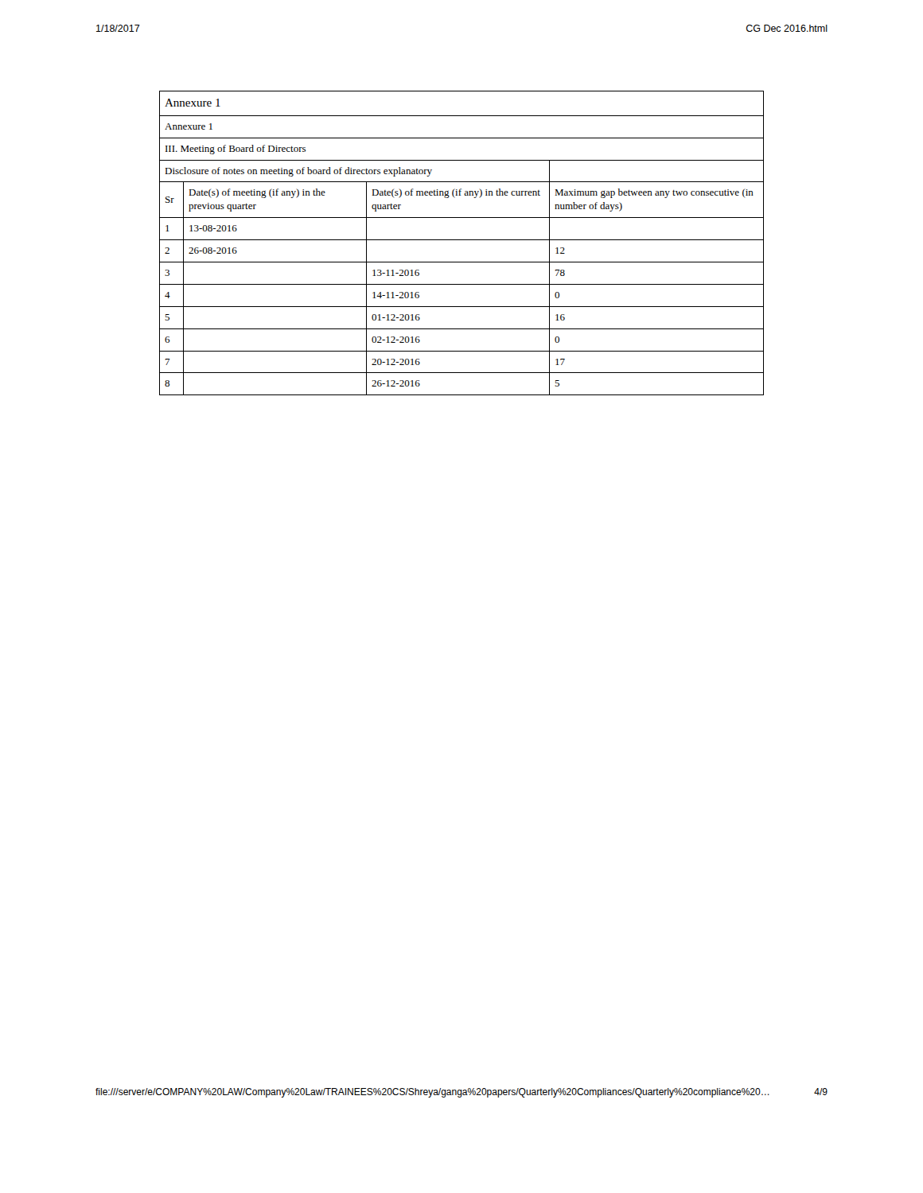1/18/2017
CG Dec 2016.html
| Annexure 1 |
| Annexure 1 |
| III. Meeting of Board of Directors |
| Disclosure of notes on meeting of board of directors explanatory | |
| Sr | Date(s) of meeting (if any) in the previous quarter | Date(s) of meeting (if any) in the current quarter | Maximum gap between any two consecutive (in number of days) |
| 1 | 13-08-2016 | | |
| 2 | 26-08-2016 | | 12 |
| 3 | | 13-11-2016 | 78 |
| 4 | | 14-11-2016 | 0 |
| 5 | | 01-12-2016 | 16 |
| 6 | | 02-12-2016 | 0 |
| 7 | | 20-12-2016 | 17 |
| 8 | | 26-12-2016 | 5 |
file:///server/e/COMPANY%20LAW/Company%20Law/TRAINEES%20CS/Shreya/ganga%20papers/Quarterly%20Compliances/Quarterly%20compliance%20…
4/9